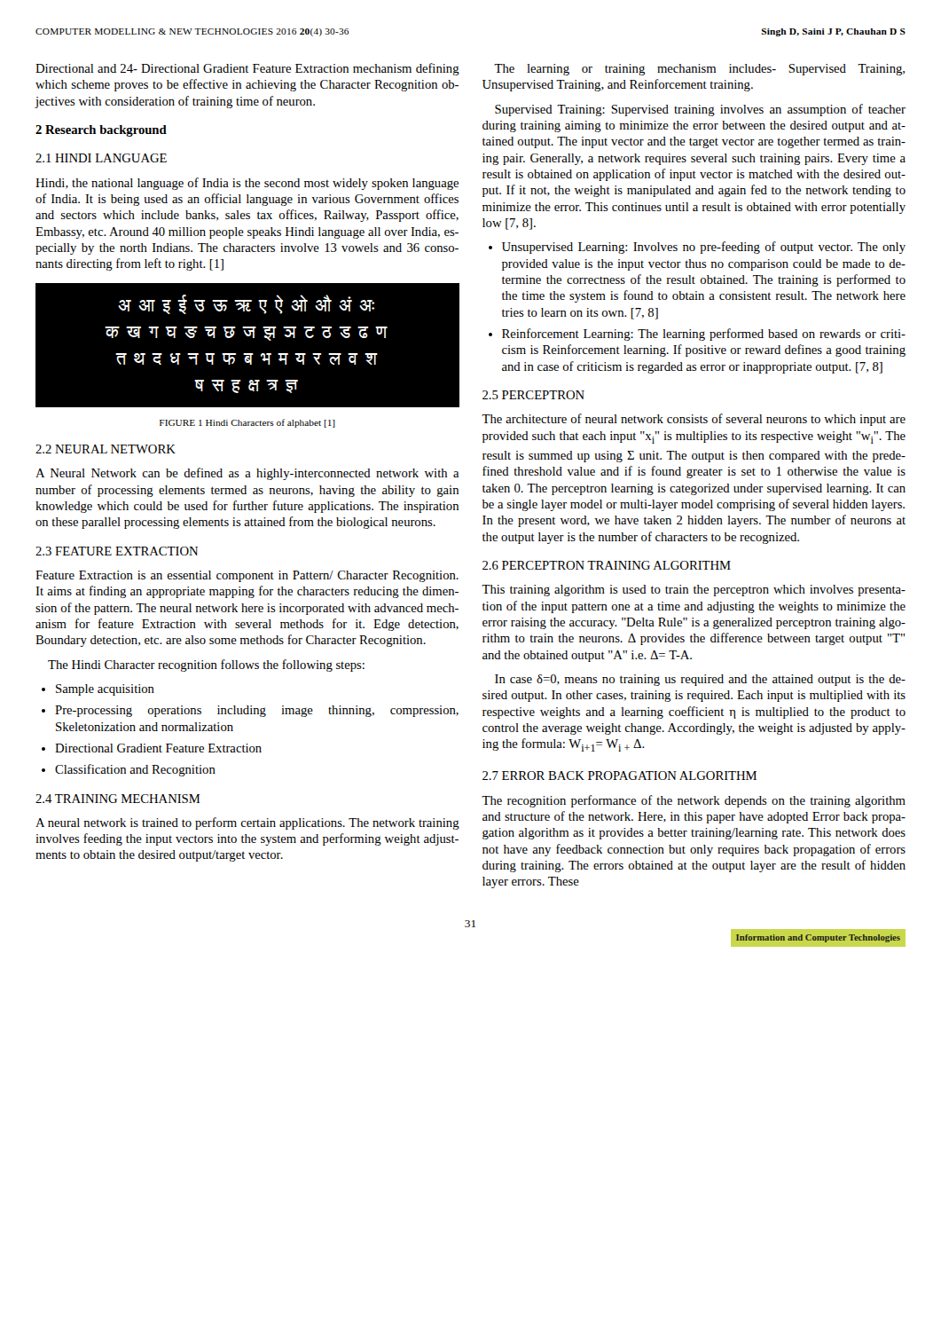Computer Modelling & New Technologies 2016 20(4) 30-36 Singh D, Saini J P, Chauhan D S
Directional and 24- Directional Gradient Feature Extraction mechanism defining which scheme proves to be effective in achieving the Character Recognition objectives with consideration of training time of neuron.
2 Research background
2.1 HINDI LANGUAGE
Hindi, the national language of India is the second most widely spoken language of India. It is being used as an official language in various Government offices and sectors which include banks, sales tax offices, Railway, Passport office, Embassy, etc. Around 40 million people speaks Hindi language all over India, especially by the north Indians. The characters involve 13 vowels and 36 consonants directing from left to right. [1]
अ आ इ ई उ ऊ ऋ ए ऐ ओ औ अं अः
क ख ग घ ङ च छ ज झ ञ ट ठ ड ढ ण
त थ द ध न प फ ब भ म य र ल व श
ष स ह क्ष त्र ज्ञ
FIGURE 1 Hindi Characters of alphabet [1]
2.2 NEURAL NETWORK
A Neural Network can be defined as a highly-interconnected network with a number of processing elements termed as neurons, having the ability to gain knowledge which could be used for further future applications. The inspiration on these parallel processing elements is attained from the biological neurons.
2.3 FEATURE EXTRACTION
Feature Extraction is an essential component in Pattern/ Character Recognition. It aims at finding an appropriate mapping for the characters reducing the dimension of the pattern. The neural network here is incorporated with advanced mechanism for feature Extraction with several methods for it. Edge detection, Boundary detection, etc. are also some methods for Character Recognition.
The Hindi Character recognition follows the following steps:
Sample acquisition
Pre-processing operations including image thinning, compression, Skeletonization and normalization
Directional Gradient Feature Extraction
Classification and Recognition
2.4 TRAINING MECHANISM
A neural network is trained to perform certain applications. The network training involves feeding the input vectors into the system and performing weight adjustments to obtain the desired output/target vector.
The learning or training mechanism includes- Supervised Training, Unsupervised Training, and Reinforcement training.
Supervised Training: Supervised training involves an assumption of teacher during training aiming to minimize the error between the desired output and attained output. The input vector and the target vector are together termed as training pair. Generally, a network requires several such training pairs. Every time a result is obtained on application of input vector is matched with the desired output. If it not, the weight is manipulated and again fed to the network tending to minimize the error. This continues until a result is obtained with error potentially low [7, 8].
Unsupervised Learning: Involves no pre-feeding of output vector. The only provided value is the input vector thus no comparison could be made to determine the correctness of the result obtained. The training is performed to the time the system is found to obtain a consistent result. The network here tries to learn on its own. [7, 8]
Reinforcement Learning: The learning performed based on rewards or criticism is Reinforcement learning. If positive or reward defines a good training and in case of criticism is regarded as error or inappropriate output. [7, 8]
2.5 PERCEPTRON
The architecture of neural network consists of several neurons to which input are provided such that each input "xi" is multiplies to its respective weight "wi". The result is summed up using Σ unit. The output is then compared with the predefined threshold value and if is found greater is set to 1 otherwise the value is taken 0. The perceptron learning is categorized under supervised learning. It can be a single layer model or multi-layer model comprising of several hidden layers. In the present word, we have taken 2 hidden layers. The number of neurons at the output layer is the number of characters to be recognized.
2.6 PERCEPTRON TRAINING ALGORITHM
This training algorithm is used to train the perceptron which involves presentation of the input pattern one at a time and adjusting the weights to minimize the error raising the accuracy. "Delta Rule" is a generalized perceptron training algorithm to train the neurons. Δ provides the difference between target output "T" and the obtained output "A" i.e. Δ= T-A.
In case δ=0, means no training us required and the attained output is the desired output. In other cases, training is required. Each input is multiplied with its respective weights and a learning coefficient η is multiplied to the product to control the average weight change. Accordingly, the weight is adjusted by applying the formula: Wi+1= Wi + Δ.
2.7 ERROR BACK PROPAGATION ALGORITHM
The recognition performance of the network depends on the training algorithm and structure of the network. Here, in this paper have adopted Error back propagation algorithm as it provides a better training/learning rate. This network does not have any feedback connection but only requires back propagation of errors during training. The errors obtained at the output layer are the result of hidden layer errors. These
31
Information and Computer Technologies